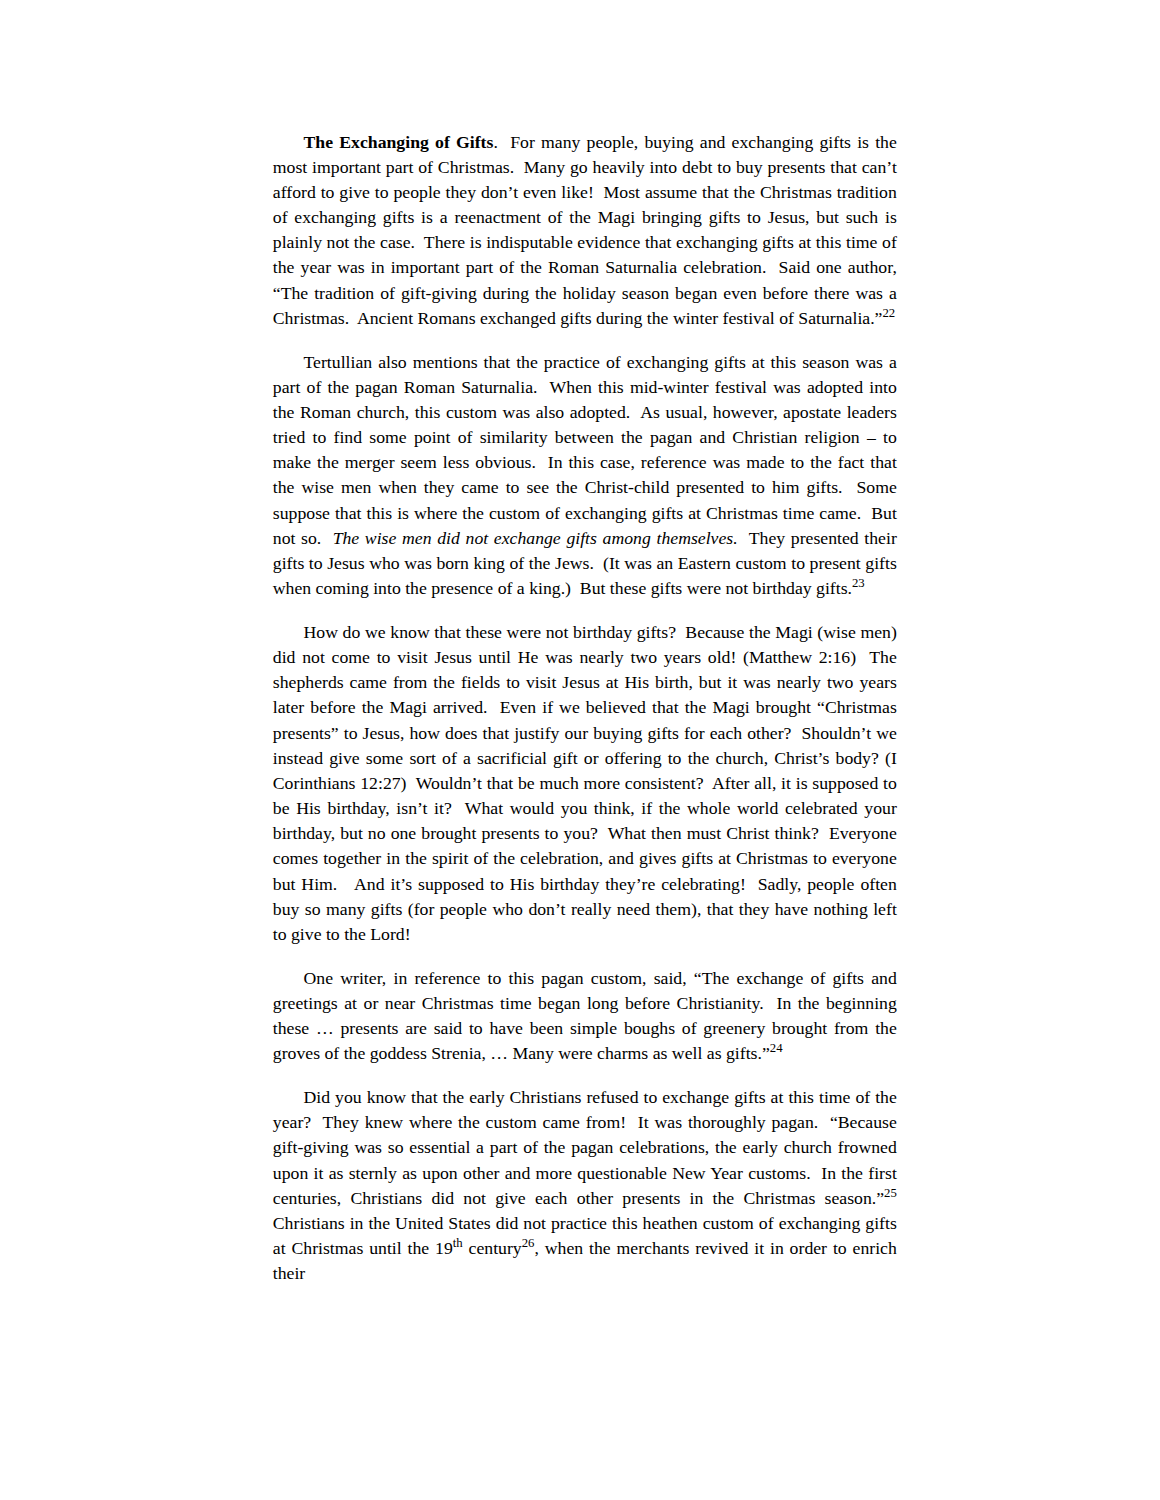The Exchanging of Gifts. For many people, buying and exchanging gifts is the most important part of Christmas. Many go heavily into debt to buy presents that can’t afford to give to people they don’t even like! Most assume that the Christmas tradition of exchanging gifts is a reenactment of the Magi bringing gifts to Jesus, but such is plainly not the case. There is indisputable evidence that exchanging gifts at this time of the year was in important part of the Roman Saturnalia celebration. Said one author, “The tradition of gift-giving during the holiday season began even before there was a Christmas. Ancient Romans exchanged gifts during the winter festival of Saturnalia.”22
Tertullian also mentions that the practice of exchanging gifts at this season was a part of the pagan Roman Saturnalia. When this mid-winter festival was adopted into the Roman church, this custom was also adopted. As usual, however, apostate leaders tried to find some point of similarity between the pagan and Christian religion – to make the merger seem less obvious. In this case, reference was made to the fact that the wise men when they came to see the Christ-child presented to him gifts. Some suppose that this is where the custom of exchanging gifts at Christmas time came. But not so. The wise men did not exchange gifts among themselves. They presented their gifts to Jesus who was born king of the Jews. (It was an Eastern custom to present gifts when coming into the presence of a king.) But these gifts were not birthday gifts.23
How do we know that these were not birthday gifts? Because the Magi (wise men) did not come to visit Jesus until He was nearly two years old! (Matthew 2:16) The shepherds came from the fields to visit Jesus at His birth, but it was nearly two years later before the Magi arrived. Even if we believed that the Magi brought “Christmas presents” to Jesus, how does that justify our buying gifts for each other? Shouldn’t we instead give some sort of a sacrificial gift or offering to the church, Christ’s body? (I Corinthians 12:27) Wouldn’t that be much more consistent? After all, it is supposed to be His birthday, isn’t it? What would you think, if the whole world celebrated your birthday, but no one brought presents to you? What then must Christ think? Everyone comes together in the spirit of the celebration, and gives gifts at Christmas to everyone but Him. And it’s supposed to His birthday they’re celebrating! Sadly, people often buy so many gifts (for people who don’t really need them), that they have nothing left to give to the Lord!
One writer, in reference to this pagan custom, said, “The exchange of gifts and greetings at or near Christmas time began long before Christianity. In the beginning these … presents are said to have been simple boughs of greenery brought from the groves of the goddess Strenia, … Many were charms as well as gifts.”24
Did you know that the early Christians refused to exchange gifts at this time of the year? They knew where the custom came from! It was thoroughly pagan. “Because gift-giving was so essential a part of the pagan celebrations, the early church frowned upon it as sternly as upon other and more questionable New Year customs. In the first centuries, Christians did not give each other presents in the Christmas season.”25 Christians in the United States did not practice this heathen custom of exchanging gifts at Christmas until the 19th century26, when the merchants revived it in order to enrich their